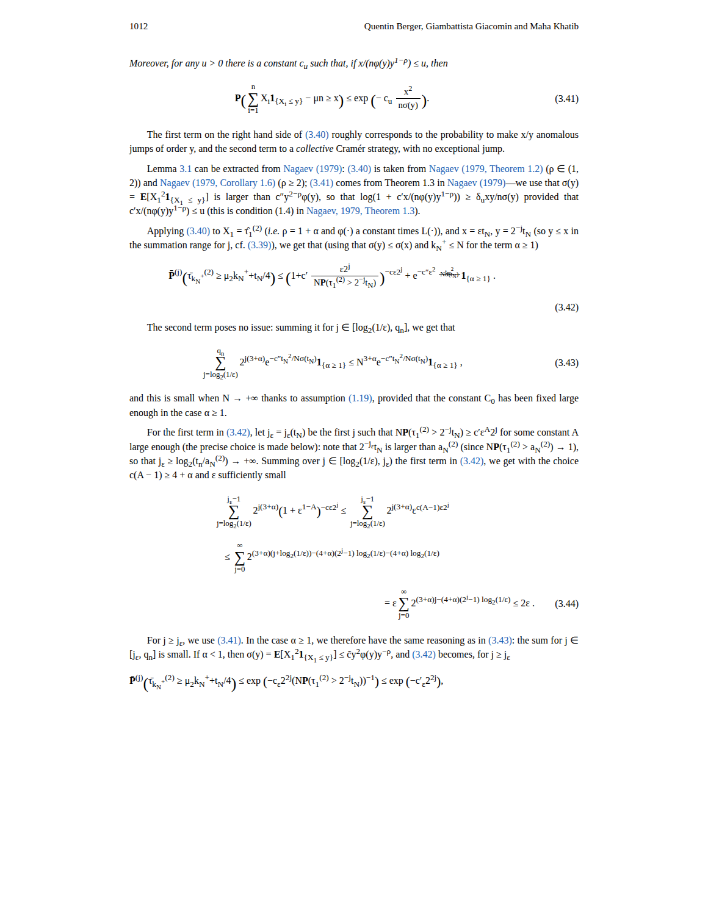1012 Quentin Berger, Giambattista Giacomin and Maha Khatib
Moreover, for any u > 0 there is a constant cu such that, if x/(nφ(y)y1−ρ) ≤ u, then
P(n∑i=1 Xi1{Xi ≤ y} − μn ≥ x) ≤ exp (− cu x2 nσ(y)). (3.41)
The first term on the right hand side of (3.40) roughly corresponds to the probability to make x/y anomalous jumps of order y, and the second term to a collective Cramér strategy, with no exceptional jump.
Lemma 3.1 can be extracted from Nagaev (1979): (3.40) is taken from Nagaev (1979, Theorem 1.2) (ρ ∈ (1, 2)) and Nagaev (1979, Corollary 1.6) (ρ ≥ 2); (3.41) comes from Theorem 1.3 in Nagaev (1979)—we use that σ(y) = E[X121{X1 ≤ y}] is larger than c″y2−ρφ(y), so that log(1 + c′x/(nφ(y)y1−ρ)) ≥ δuxy/nσ(y) provided that c′x/(nφ(y)y1−ρ) ≤ u (this is condition (1.4) in Nagaev, 1979, Theorem 1.3).
Applying (3.40) to X1 = τ̂1(2) (i.e. ρ = 1 + α and φ(·) a constant times L(·)), and x = εtN, y = 2−jtN (so y ≤ x in the summation range for j, cf. (3.39)), we get that (using that σ(y) ≤ σ(x) and kN+ ≤ N for the term α ≥ 1)
P̄(j)(τ̄kN+(2) ≥ μ2kN++tN/4) ≤ (1+c′ ε2j NP(τ1(2) > 2−jtN))−cε2j + e−c″ε2 tN2 Nσ(tN)1{α ≥ 1} .
(3.42)
The second term poses no issue: summing it for j ∈ [log2(1/ε), qn], we get that
qn∑j=log2(1/ε) 2j(3+α)e−c″tN2/Nσ(tN)1{α ≥ 1} ≤ N3+αe−c″tN2/Nσ(tN)1{α ≥ 1} , (3.43)
and this is small when N → +∞ thanks to assumption (1.19), provided that the constant C0 has been fixed large enough in the case α ≥ 1.
For the first term in (3.42), let jε = jε(tN) be the first j such that NP(τ1(2) > 2−jtN) ≥ c′εA2j for some constant A large enough (the precise choice is made below): note that 2−jεtN is larger than aN(2) (since NP(τ1(2) > aN(2)) → 1), so that jε ≥ log2(tn/aN(2)) → +∞. Summing over j ∈ [log2(1/ε), jε) the first term in (3.42), we get with the choice c(A − 1) ≥ 4 + α and ε sufficiently small
jε−1∑j=log2(1/ε) 2j(3+α)(1 + ε1−A)−cε2j ≤ jε−1∑j=log2(1/ε) 2j(3+α)εc(A−1)ε2j
≤ ∞∑j=02(3+α)(j+log2(1/ε))−(4+α)(2j−1) log2(1/ε)−(4+α) log2(1/ε)
= ε∞∑j=02(3+α)j−(4+α)(2j−1) log2(1/ε) ≤ 2ε . (3.44)
For j ≥ jε, we use (3.41). In the case α ≥ 1, we therefore have the same reasoning as in (3.43): the sum for j ∈ [jε, qn] is small. If α < 1, then σ(y) = E[X121{X1 ≤ y}] ≤ c̃y2φ(y)y−ρ, and (3.42) becomes, for j ≥ jε
P̄(j)(τ̄kN+(2) ≥ μ2kN++tN/4) ≤ exp (−cε22j(NP(τ1(2) > 2−jtN))−1) ≤ exp (−c′ε22j),